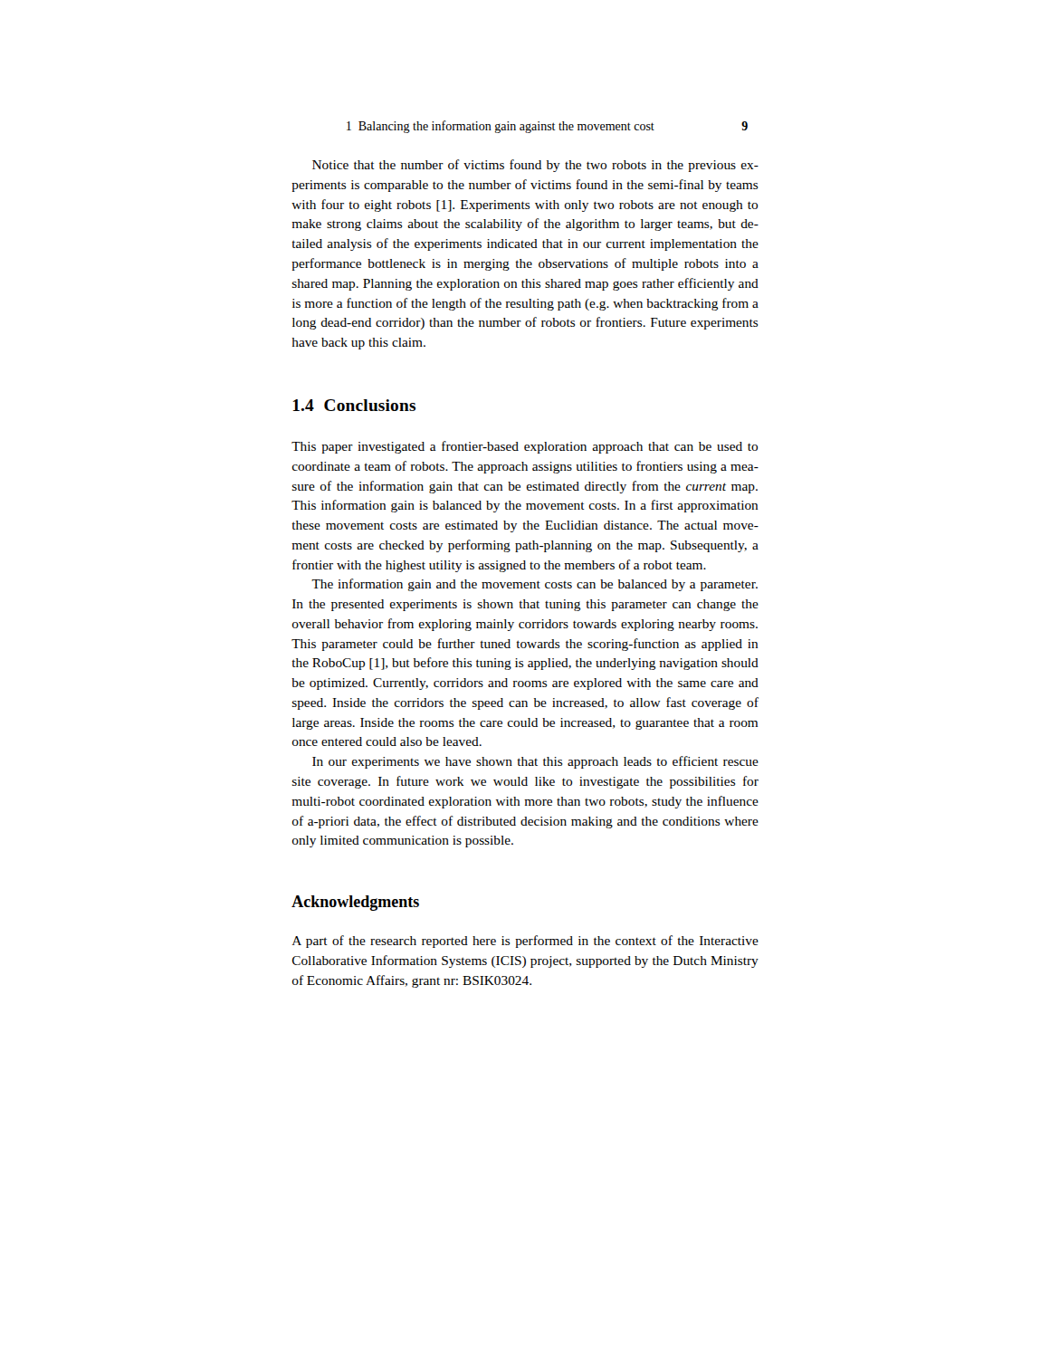1 Balancing the information gain against the movement cost 9
Notice that the number of victims found by the two robots in the previous experiments is comparable to the number of victims found in the semi-final by teams with four to eight robots [1]. Experiments with only two robots are not enough to make strong claims about the scalability of the algorithm to larger teams, but detailed analysis of the experiments indicated that in our current implementation the performance bottleneck is in merging the observations of multiple robots into a shared map. Planning the exploration on this shared map goes rather efficiently and is more a function of the length of the resulting path (e.g. when backtracking from a long dead-end corridor) than the number of robots or frontiers. Future experiments have back up this claim.
1.4 Conclusions
This paper investigated a frontier-based exploration approach that can be used to coordinate a team of robots. The approach assigns utilities to frontiers using a measure of the information gain that can be estimated directly from the current map. This information gain is balanced by the movement costs. In a first approximation these movement costs are estimated by the Euclidian distance. The actual movement costs are checked by performing path-planning on the map. Subsequently, a frontier with the highest utility is assigned to the members of a robot team.
The information gain and the movement costs can be balanced by a parameter. In the presented experiments is shown that tuning this parameter can change the overall behavior from exploring mainly corridors towards exploring nearby rooms. This parameter could be further tuned towards the scoring-function as applied in the RoboCup [1], but before this tuning is applied, the underlying navigation should be optimized. Currently, corridors and rooms are explored with the same care and speed. Inside the corridors the speed can be increased, to allow fast coverage of large areas. Inside the rooms the care could be increased, to guarantee that a room once entered could also be leaved.
In our experiments we have shown that this approach leads to efficient rescue site coverage. In future work we would like to investigate the possibilities for multi-robot coordinated exploration with more than two robots, study the influence of a-priori data, the effect of distributed decision making and the conditions where only limited communication is possible.
Acknowledgments
A part of the research reported here is performed in the context of the Interactive Collaborative Information Systems (ICIS) project, supported by the Dutch Ministry of Economic Affairs, grant nr: BSIK03024.